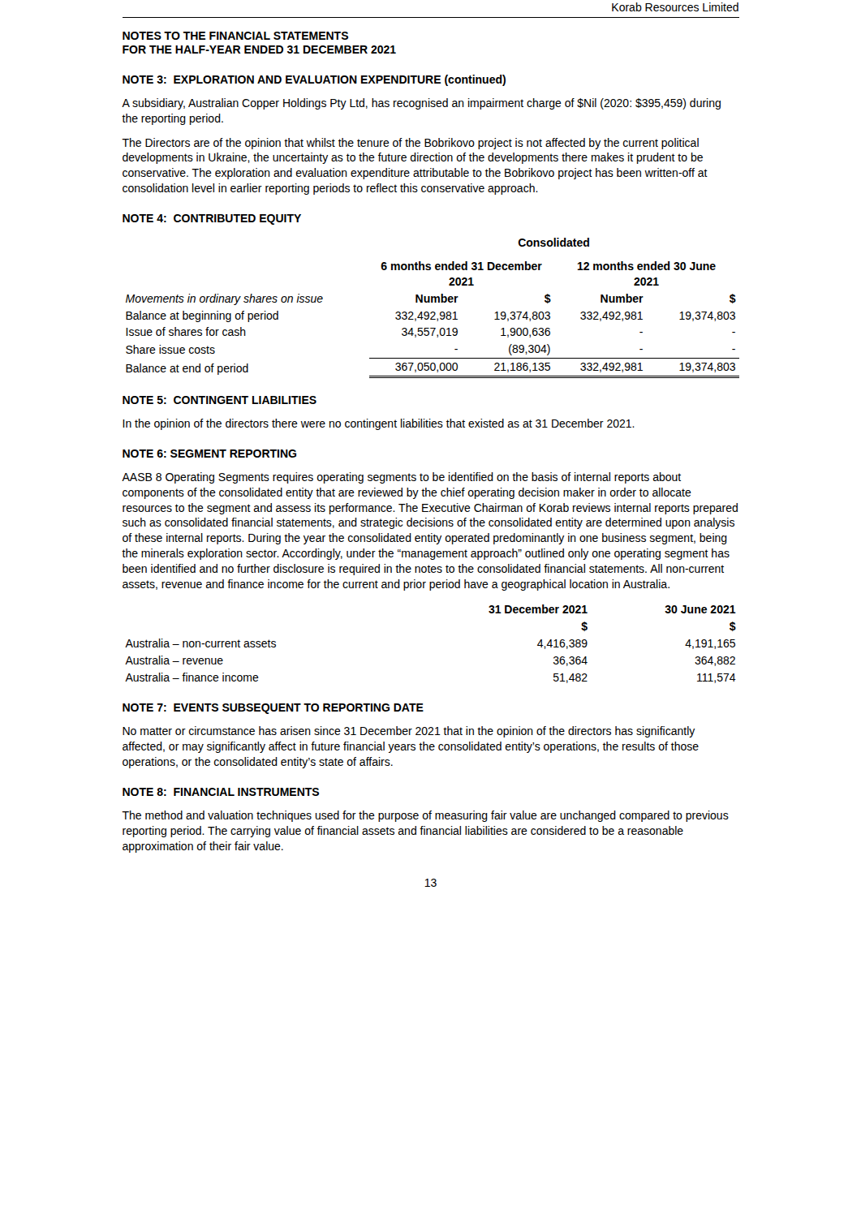Korab Resources Limited
NOTES TO THE FINANCIAL STATEMENTS
FOR THE HALF-YEAR ENDED 31 DECEMBER 2021
NOTE 3: EXPLORATION AND EVALUATION EXPENDITURE (continued)
A subsidiary, Australian Copper Holdings Pty Ltd, has recognised an impairment charge of $Nil (2020: $395,459) during the reporting period.
The Directors are of the opinion that whilst the tenure of the Bobrikovo project is not affected by the current political developments in Ukraine, the uncertainty as to the future direction of the developments there makes it prudent to be conservative. The exploration and evaluation expenditure attributable to the Bobrikovo project has been written-off at consolidation level in earlier reporting periods to reflect this conservative approach.
NOTE 4: CONTRIBUTED EQUITY
| | Consolidated |
| | 6 months ended 31 December 2021 | 12 months ended 30 June 2021 |
| Movements in ordinary shares on issue | Number | $ | Number | $ |
| Balance at beginning of period | 332,492,981 | 19,374,803 | 332,492,981 | 19,374,803 |
| Issue of shares for cash | 34,557,019 | 1,900,636 | - | - |
| Share issue costs | - | (89,304) | - | - |
| Balance at end of period | 367,050,000 | 21,186,135 | 332,492,981 | 19,374,803 |
NOTE 5: CONTINGENT LIABILITIES
In the opinion of the directors there were no contingent liabilities that existed as at 31 December 2021.
NOTE 6: SEGMENT REPORTING
AASB 8 Operating Segments requires operating segments to be identified on the basis of internal reports about components of the consolidated entity that are reviewed by the chief operating decision maker in order to allocate resources to the segment and assess its performance. The Executive Chairman of Korab reviews internal reports prepared such as consolidated financial statements, and strategic decisions of the consolidated entity are determined upon analysis of these internal reports. During the year the consolidated entity operated predominantly in one business segment, being the minerals exploration sector. Accordingly, under the “management approach” outlined only one operating segment has been identified and no further disclosure is required in the notes to the consolidated financial statements. All non-current assets, revenue and finance income for the current and prior period have a geographical location in Australia.
| | 31 December 2021 | 30 June 2021 |
| | $ | $ |
| Australia – non-current assets | 4,416,389 | 4,191,165 |
| Australia – revenue | 36,364 | 364,882 |
| Australia – finance income | 51,482 | 111,574 |
NOTE 7: EVENTS SUBSEQUENT TO REPORTING DATE
No matter or circumstance has arisen since 31 December 2021 that in the opinion of the directors has significantly affected, or may significantly affect in future financial years the consolidated entity’s operations, the results of those operations, or the consolidated entity’s state of affairs.
NOTE 8: FINANCIAL INSTRUMENTS
The method and valuation techniques used for the purpose of measuring fair value are unchanged compared to previous reporting period. The carrying value of financial assets and financial liabilities are considered to be a reasonable approximation of their fair value.
13